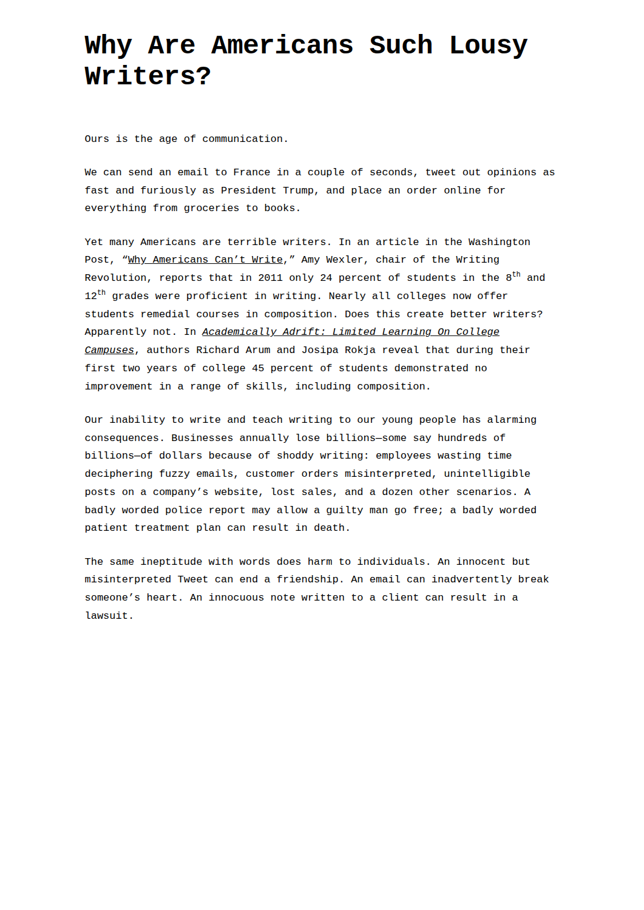Why Are Americans Such Lousy Writers?
Ours is the age of communication.
We can send an email to France in a couple of seconds, tweet out opinions as fast and furiously as President Trump, and place an order online for everything from groceries to books.
Yet many Americans are terrible writers. In an article in the Washington Post, “Why Americans Can’t Write,” Amy Wexler, chair of the Writing Revolution, reports that in 2011 only 24 percent of students in the 8th and 12th grades were proficient in writing. Nearly all colleges now offer students remedial courses in composition. Does this create better writers? Apparently not. In Academically Adrift: Limited Learning On College Campuses, authors Richard Arum and Josipa Rokja reveal that during their first two years of college 45 percent of students demonstrated no improvement in a range of skills, including composition.
Our inability to write and teach writing to our young people has alarming consequences. Businesses annually lose billions—some say hundreds of billions—of dollars because of shoddy writing: employees wasting time deciphering fuzzy emails, customer orders misinterpreted, unintelligible posts on a company’s website, lost sales, and a dozen other scenarios. A badly worded police report may allow a guilty man go free; a badly worded patient treatment plan can result in death.
The same ineptitude with words does harm to individuals. An innocent but misinterpreted Tweet can end a friendship. An email can inadvertently break someone’s heart. An innocuous note written to a client can result in a lawsuit.